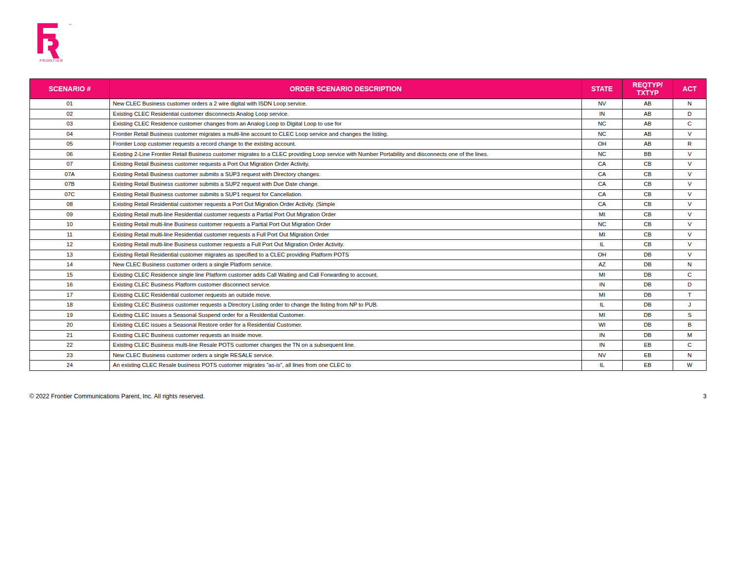FRONTIER ™
| SCENARIO # | ORDER SCENARIO DESCRIPTION | STATE | REQTYP/ TXTYP | ACT |
| --- | --- | --- | --- | --- |
| 01 | New CLEC Business customer orders a 2 wire digital with ISDN Loop service. | NV | AB | N |
| 02 | Existing CLEC Residential customer disconnects Analog Loop service. | IN | AB | D |
| 03 | Existing CLEC Residence customer changes from an Analog Loop to Digital Loop to use for | NC | AB | C |
| 04 | Frontier Retail Business customer migrates a multi-line account to CLEC Loop service and changes the listing. | NC | AB | V |
| 05 | Frontier Loop customer requests a record change to the existing account. | OH | AB | R |
| 06 | Existing 2-Line Frontier Retail Business customer migrates to a CLEC providing Loop service with Number Portability and disconnects one of the lines. | NC | BB | V |
| 07 | Existing Retail Business customer requests a Port Out Migration Order Activity. | CA | CB | V |
| 07A | Existing Retail Business customer submits a SUP3 request with Directory changes. | CA | CB | V |
| 07B | Existing Retail Business customer submits a SUP2 request with Due Date change. | CA | CB | V |
| 07C | Existing Retail Business customer submits a SUP1 request for Cancellation. | CA | CB | V |
| 08 | Existing Retail Residential customer requests a Port Out Migration Order Activity. (Simple | CA | CB | V |
| 09 | Existing Retail multi-line Residential customer requests a Partial Port Out Migration Order | MI | CB | V |
| 10 | Existing Retail multi-line Business customer requests a Partial Port Out Migration Order | NC | CB | V |
| 11 | Existing Retail multi-line Residential customer requests a Full Port Out Migration Order | MI | CB | V |
| 12 | Existing Retail multi-line Business customer requests a Full Port Out Migration Order Activity. | IL | CB | V |
| 13 | Existing Retail Residential customer migrates as specified to a CLEC providing Platform POTS | OH | DB | V |
| 14 | New CLEC Business customer orders a single Platform service. | AZ | DB | N |
| 15 | Existing CLEC Residence single line Platform customer adds Call Waiting and Call Forwarding to account. | MI | DB | C |
| 16 | Existing CLEC Business Platform customer disconnect service. | IN | DB | D |
| 17 | Existing CLEC Residential customer requests an outside move. | MI | DB | T |
| 18 | Existing CLEC Business customer requests a Directory Listing order to change the listing from NP to PUB. | IL | DB | J |
| 19 | Existing CLEC issues a Seasonal Suspend order for a Residential Customer. | MI | DB | S |
| 20 | Existing CLEC issues a Seasonal Restore order for a Residential Customer. | WI | DB | B |
| 21 | Existing CLEC Business customer requests an inside move. | IN | DB | M |
| 22 | Existing CLEC Business multi-line Resale POTS customer changes the TN on a subsequent line. | IN | EB | C |
| 23 | New CLEC Business customer orders a single RESALE service. | NV | EB | N |
| 24 | An existing CLEC Resale business POTS customer migrates “as-is”, all lines from one CLEC to | IL | EB | W |
© 2022 Frontier Communications Parent, Inc. All rights reserved. 3